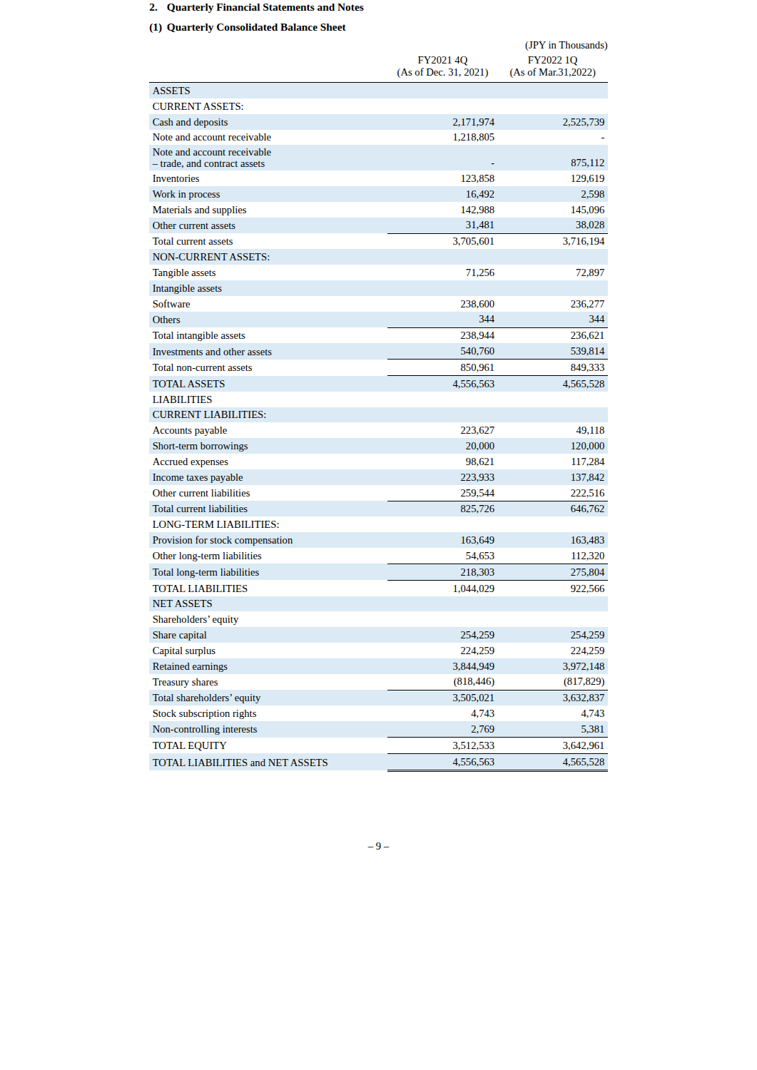2. Quarterly Financial Statements and Notes
(1) Quarterly Consolidated Balance Sheet
(JPY in Thousands)
| | FY2021 4Q (As of Dec. 31, 2021) | FY2022 1Q (As of Mar.31,2022) |
| --- | --- | --- |
| ASSETS | | |
| CURRENT ASSETS: | | |
| Cash and deposits | 2,171,974 | 2,525,739 |
| Note and account receivable | 1,218,805 | - |
| Note and account receivable – trade, and contract assets | - | 875,112 |
| Inventories | 123,858 | 129,619 |
| Work in process | 16,492 | 2,598 |
| Materials and supplies | 142,988 | 145,096 |
| Other current assets | 31,481 | 38,028 |
| Total current assets | 3,705,601 | 3,716,194 |
| NON-CURRENT ASSETS: | | |
| Tangible assets | 71,256 | 72,897 |
| Intangible assets | | |
| Software | 238,600 | 236,277 |
| Others | 344 | 344 |
| Total intangible assets | 238,944 | 236,621 |
| Investments and other assets | 540,760 | 539,814 |
| Total non-current assets | 850,961 | 849,333 |
| TOTAL ASSETS | 4,556,563 | 4,565,528 |
| LIABILITIES | | |
| CURRENT LIABILITIES: | | |
| Accounts payable | 223,627 | 49,118 |
| Short-term borrowings | 20,000 | 120,000 |
| Accrued expenses | 98,621 | 117,284 |
| Income taxes payable | 223,933 | 137,842 |
| Other current liabilities | 259,544 | 222,516 |
| Total current liabilities | 825,726 | 646,762 |
| LONG-TERM LIABILITIES: | | |
| Provision for stock compensation | 163,649 | 163,483 |
| Other long-term liabilities | 54,653 | 112,320 |
| Total long-term liabilities | 218,303 | 275,804 |
| TOTAL LIABILITIES | 1,044,029 | 922,566 |
| NET ASSETS | | |
| Shareholders’ equity | | |
| Share capital | 254,259 | 254,259 |
| Capital surplus | 224,259 | 224,259 |
| Retained earnings | 3,844,949 | 3,972,148 |
| Treasury shares | (818,446) | (817,829) |
| Total shareholders’ equity | 3,505,021 | 3,632,837 |
| Stock subscription rights | 4,743 | 4,743 |
| Non-controlling interests | 2,769 | 5,381 |
| TOTAL EQUITY | 3,512,533 | 3,642,961 |
| TOTAL LIABILITIES and NET ASSETS | 4,556,563 | 4,565,528 |
– 9 –